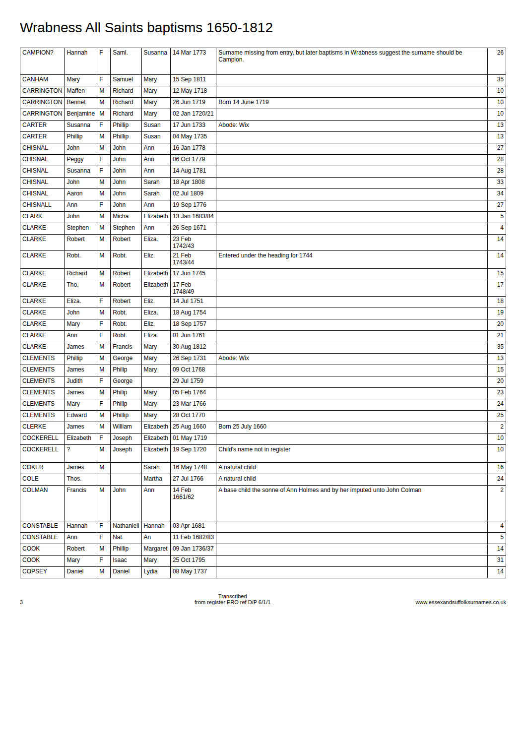Wrabness All Saints baptisms 1650-1812
| CAMPION? | Hannah | F | Saml. | Susanna | 14 Mar 1773 | Surname missing from entry, but later baptisms in Wrabness suggest the surname should be Campion. | 26 |
| CANHAM | Mary | F | Samuel | Mary | 15 Sep 1811 | | 35 |
| CARRINGTON | Maffen | M | Richard | Mary | 12 May 1718 | | 10 |
| CARRINGTON | Bennet | M | Richard | Mary | 26 Jun 1719 | Born 14 June 1719 | 10 |
| CARRINGTON | Benjamine | M | Richard | Mary | 02 Jan 1720/21 | | 10 |
| CARTER | Susanna | F | Phillip | Susan | 17 Jun 1733 | Abode: Wix | 13 |
| CARTER | Phillip | M | Phillip | Susan | 04 May 1735 | | 13 |
| CHISNAL | John | M | John | Ann | 16 Jan 1778 | | 27 |
| CHISNAL | Peggy | F | John | Ann | 06 Oct 1779 | | 28 |
| CHISNAL | Susanna | F | John | Ann | 14 Aug 1781 | | 28 |
| CHISNAL | John | M | John | Sarah | 18 Apr 1808 | | 33 |
| CHISNAL | Aaron | M | John | Sarah | 02 Jul 1809 | | 34 |
| CHISNALL | Ann | F | John | Ann | 19 Sep 1776 | | 27 |
| CLARK | John | M | Micha | Elizabeth | 13 Jan 1683/84 | | 5 |
| CLARKE | Stephen | M | Stephen | Ann | 26 Sep 1671 | | 4 |
| CLARKE | Robert | M | Robert | Eliza. | 23 Feb 1742/43 | | 14 |
| CLARKE | Robt. | M | Robt. | Eliz. | 21 Feb 1743/44 | Entered under the heading for 1744 | 14 |
| CLARKE | Richard | M | Robert | Elizabeth | 17 Jun 1745 | | 15 |
| CLARKE | Tho. | M | Robert | Elizabeth | 17 Feb 1748/49 | | 17 |
| CLARKE | Eliza. | F | Robert | Eliz. | 14 Jul 1751 | | 18 |
| CLARKE | John | M | Robt. | Eliza. | 18 Aug 1754 | | 19 |
| CLARKE | Mary | F | Robt. | Eliz. | 18 Sep 1757 | | 20 |
| CLARKE | Ann | F | Robt. | Eliza. | 01 Jun 1761 | | 21 |
| CLARKE | James | M | Francis | Mary | 30 Aug 1812 | | 35 |
| CLEMENTS | Phillip | M | George | Mary | 26 Sep 1731 | Abode: Wix | 13 |
| CLEMENTS | James | M | Philip | Mary | 09 Oct 1768 | | 15 |
| CLEMENTS | Judith | F | George | | 29 Jul 1759 | | 20 |
| CLEMENTS | James | M | Philip | Mary | 05 Feb 1764 | | 23 |
| CLEMENTS | Mary | F | Philip | Mary | 23 Mar 1766 | | 24 |
| CLEMENTS | Edward | M | Phillip | Mary | 28 Oct 1770 | | 25 |
| CLERKE | James | M | William | Elizabeth | 25 Aug 1660 | Born 25 July 1660 | 2 |
| COCKERELL | Elizabeth | F | Joseph | Elizabeth | 01 May 1719 | | 10 |
| COCKERELL | ? | M | Joseph | Elizabeth | 19 Sep 1720 | Child's name not in register | 10 |
| COKER | James | M | | Sarah | 16 May 1748 | A natural child | 16 |
| COLE | Thos. | | | Martha | 27 Jul 1766 | A natural child | 24 |
| COLMAN | Francis | M | John | Ann | 14 Feb 1661/62 | A base child the sonne of Ann Holmes and by her imputed unto John Colman | 2 |
| CONSTABLE | Hannah | F | Nathaniell | Hannah | 03 Apr 1681 | | 4 |
| CONSTABLE | Ann | F | Nat. | An | 11 Feb 1682/83 | | 5 |
| COOK | Robert | M | Phillip | Margaret | 09 Jan 1736/37 | | 14 |
| COOK | Mary | F | Isaac | Mary | 25 Oct 1795 | | 31 |
| COPSEY | Daniel | M | Daniel | Lydia | 08 May 1737 | | 14 |
3
Transcribed
from register ERO ref D/P 6/1/1
www.essexandsuffolksurnames.co.uk